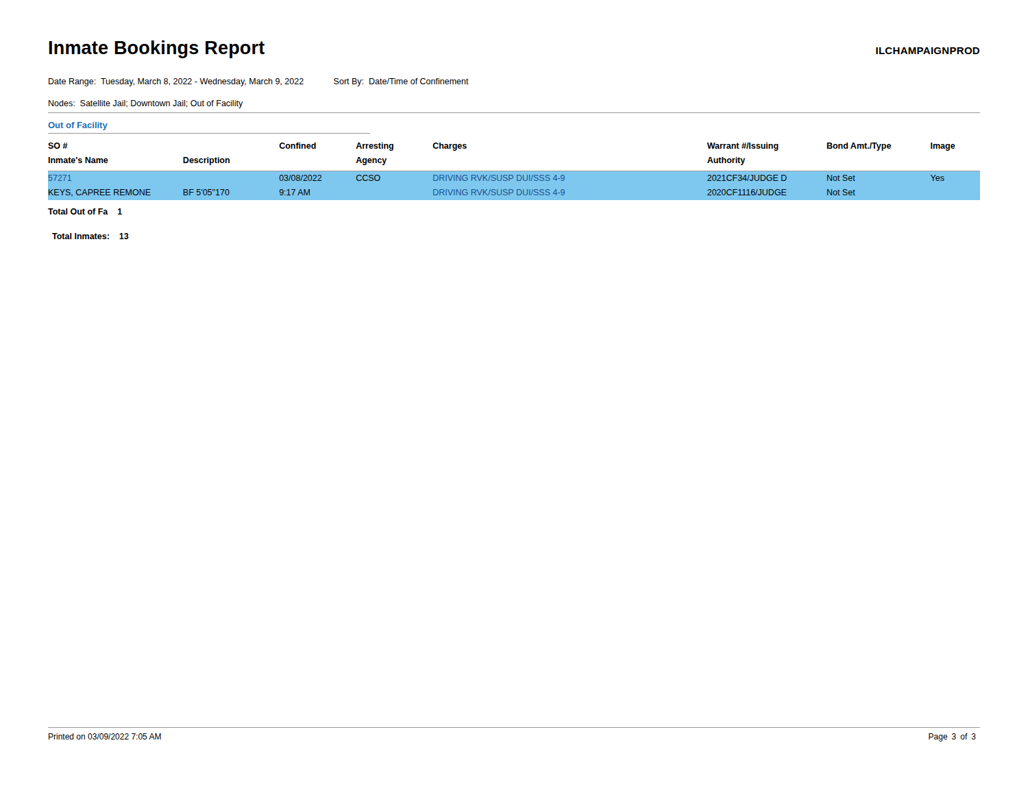Inmate Bookings Report
ILCHAMPAIGNPROD
Date Range: Tuesday, March 8, 2022 - Wednesday, March 9, 2022 Sort By: Date/Time of Confinement
Nodes: Satellite Jail; Downtown Jail; Out of Facility
Out of Facility
| SO # | | Confined | Arresting | Charges | Warrant #/Issuing | Bond Amt./Type | Image |
| --- | --- | --- | --- | --- | --- | --- | --- |
| Inmate's Name | Description | | Agency | | Authority | | |
| 57271 | | 03/08/2022 | CCSO | DRIVING RVK/SUSP DUI/SSS 4-9 | 2021CF34/JUDGE D | Not Set | Yes |
| KEYS, CAPREE REMONE | BF 5'05"170 | 9:17 AM | | DRIVING RVK/SUSP DUI/SSS 4-9 | 2020CF1116/JUDGE | Not Set | |
Total Out of Fa1
Total Inmates:13
Printed on 03/09/2022 7:05 AM
Page3of3